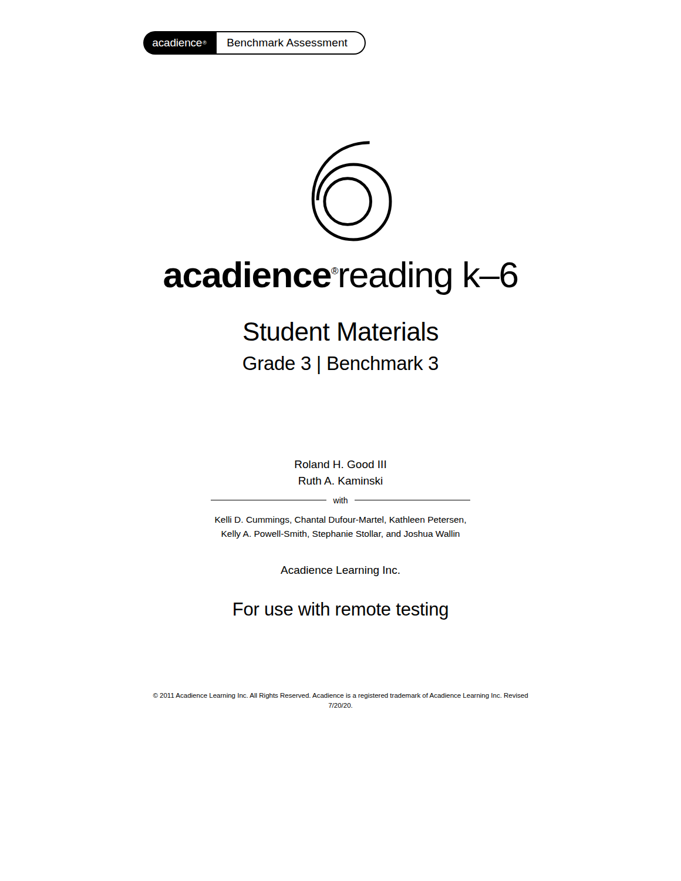acadience®
Benchmark Assessment
acadience®reading k–6
Student Materials
Grade 3 | Benchmark 3
Roland H. Good III
Ruth A. Kaminski
with
Kelli D. Cummings, Chantal Dufour-Martel, Kathleen Petersen,
Kelly A. Powell-Smith, Stephanie Stollar, and Joshua Wallin
Acadience Learning Inc.
For use with remote testing
© 2011 Acadience Learning Inc. All Rights Reserved. Acadience is a registered trademark of Acadience Learning Inc. Revised 7/20/20.